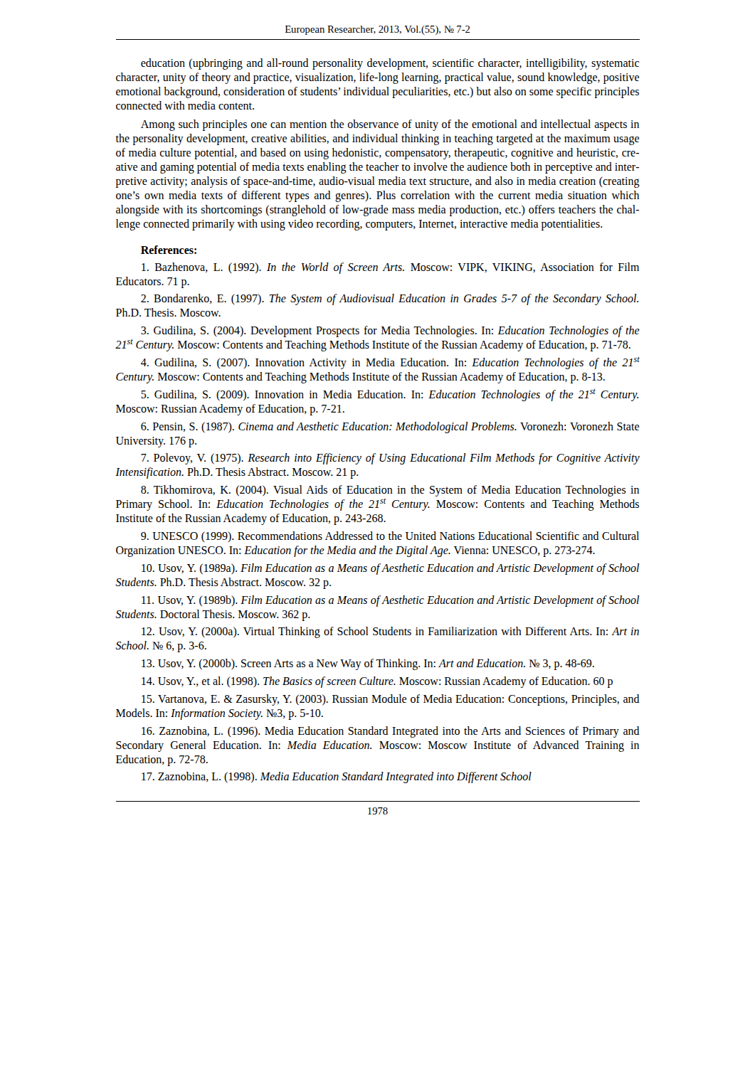European Researcher, 2013, Vol.(55), № 7-2
education (upbringing and all-round personality development, scientific character, intelligibility, systematic character, unity of theory and practice, visualization, life-long learning, practical value, sound knowledge, positive emotional background, consideration of students’ individual peculiarities, etc.) but also on some specific principles connected with media content.
Among such principles one can mention the observance of unity of the emotional and intellectual aspects in the personality development, creative abilities, and individual thinking in teaching targeted at the maximum usage of media culture potential, and based on using hedonistic, compensatory, therapeutic, cognitive and heuristic, creative and gaming potential of media texts enabling the teacher to involve the audience both in perceptive and interpretive activity; analysis of space-and-time, audio-visual media text structure, and also in media creation (creating one’s own media texts of different types and genres). Plus correlation with the current media situation which alongside with its shortcomings (stranglehold of low-grade mass media production, etc.) offers teachers the challenge connected primarily with using video recording, computers, Internet, interactive media potentialities.
References:
Bazhenova, L. (1992). In the World of Screen Arts. Moscow: VIPK, VIKING, Association for Film Educators. 71 p.
Bondarenko, E. (1997). The System of Audiovisual Education in Grades 5-7 of the Secondary School. Ph.D. Thesis. Moscow.
Gudilina, S. (2004). Development Prospects for Media Technologies. In: Education Technologies of the 21st Century. Moscow: Contents and Teaching Methods Institute of the Russian Academy of Education, p. 71-78.
Gudilina, S. (2007). Innovation Activity in Media Education. In: Education Technologies of the 21st Century. Moscow: Contents and Teaching Methods Institute of the Russian Academy of Education, p. 8-13.
Gudilina, S. (2009). Innovation in Media Education. In: Education Technologies of the 21st Century. Moscow: Russian Academy of Education, p. 7-21.
Pensin, S. (1987). Cinema and Aesthetic Education: Methodological Problems. Voronezh: Voronezh State University. 176 p.
Polevoy, V. (1975). Research into Efficiency of Using Educational Film Methods for Cognitive Activity Intensification. Ph.D. Thesis Abstract. Moscow. 21 p.
Tikhomirova, K. (2004). Visual Aids of Education in the System of Media Education Technologies in Primary School. In: Education Technologies of the 21st Century. Moscow: Contents and Teaching Methods Institute of the Russian Academy of Education, p. 243-268.
UNESCO (1999). Recommendations Addressed to the United Nations Educational Scientific and Cultural Organization UNESCO. In: Education for the Media and the Digital Age. Vienna: UNESCO, p. 273-274.
Usov, Y. (1989a). Film Education as a Means of Aesthetic Education and Artistic Development of School Students. Ph.D. Thesis Abstract. Moscow. 32 p.
Usov, Y. (1989b). Film Education as a Means of Aesthetic Education and Artistic Development of School Students. Doctoral Thesis. Moscow. 362 p.
Usov, Y. (2000a). Virtual Thinking of School Students in Familiarization with Different Arts. In: Art in School. № 6, p. 3-6.
Usov, Y. (2000b). Screen Arts as a New Way of Thinking. In: Art and Education. № 3, p. 48-69.
Usov, Y., et al. (1998). The Basics of screen Culture. Moscow: Russian Academy of Education. 60 p
Vartanova, E. & Zasursky, Y. (2003). Russian Module of Media Education: Conceptions, Principles, and Models. In: Information Society. №3, p. 5-10.
Zaznobina, L. (1996). Media Education Standard Integrated into the Arts and Sciences of Primary and Secondary General Education. In: Media Education. Moscow: Moscow Institute of Advanced Training in Education, p. 72-78.
Zaznobina, L. (1998). Media Education Standard Integrated into Different School
1978